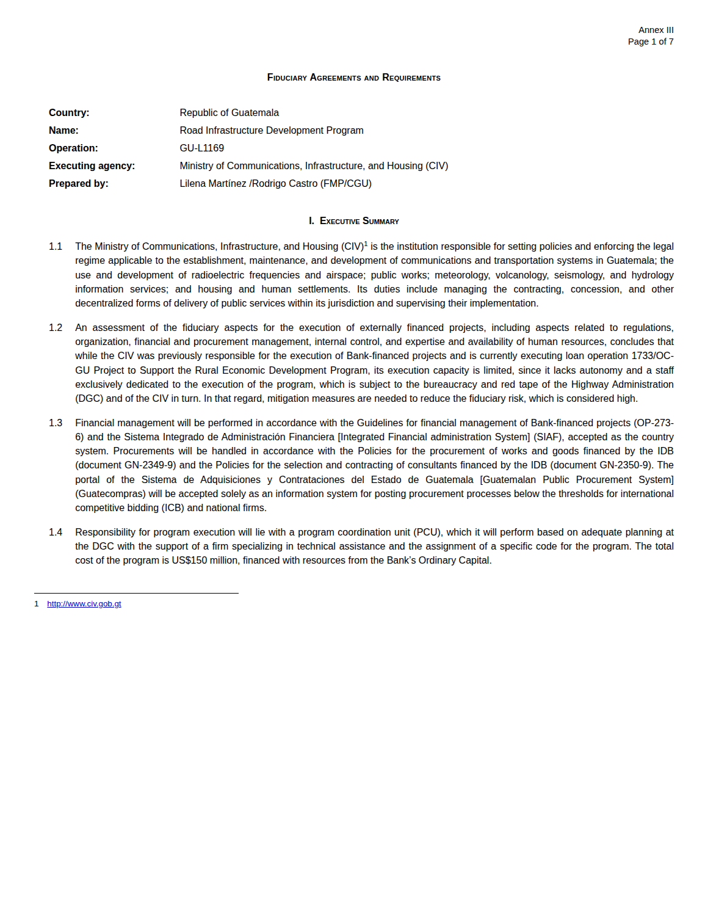Annex III
Page 1 of 7
Fiduciary Agreements and Requirements
| Country: | Republic of Guatemala |
| Name: | Road Infrastructure Development Program |
| Operation: | GU-L1169 |
| Executing agency: | Ministry of Communications, Infrastructure, and Housing (CIV) |
| Prepared by: | Lilena Martínez /Rodrigo Castro (FMP/CGU) |
I. Executive Summary
1.1
The Ministry of Communications, Infrastructure, and Housing (CIV)1 is the institution responsible for setting policies and enforcing the legal regime applicable to the establishment, maintenance, and development of communications and transportation systems in Guatemala; the use and development of radioelectric frequencies and airspace; public works; meteorology, volcanology, seismology, and hydrology information services; and housing and human settlements. Its duties include managing the contracting, concession, and other decentralized forms of delivery of public services within its jurisdiction and supervising their implementation.
1.2
An assessment of the fiduciary aspects for the execution of externally financed projects, including aspects related to regulations, organization, financial and procurement management, internal control, and expertise and availability of human resources, concludes that while the CIV was previously responsible for the execution of Bank-financed projects and is currently executing loan operation 1733/OC-GU Project to Support the Rural Economic Development Program, its execution capacity is limited, since it lacks autonomy and a staff exclusively dedicated to the execution of the program, which is subject to the bureaucracy and red tape of the Highway Administration (DGC) and of the CIV in turn. In that regard, mitigation measures are needed to reduce the fiduciary risk, which is considered high.
1.3
Financial management will be performed in accordance with the Guidelines for financial management of Bank-financed projects (OP-273-6) and the Sistema Integrado de Administración Financiera [Integrated Financial administration System] (SIAF), accepted as the country system. Procurements will be handled in accordance with the Policies for the procurement of works and goods financed by the IDB (document GN-2349-9) and the Policies for the selection and contracting of consultants financed by the IDB (document GN-2350-9). The portal of the Sistema de Adquisiciones y Contrataciones del Estado de Guatemala [Guatemalan Public Procurement System] (Guatecompras) will be accepted solely as an information system for posting procurement processes below the thresholds for international competitive bidding (ICB) and national firms.
1.4
Responsibility for program execution will lie with a program coordination unit (PCU), which it will perform based on adequate planning at the DGC with the support of a firm specializing in technical assistance and the assignment of a specific code for the program. The total cost of the program is US$150 million, financed with resources from the Bank’s Ordinary Capital.
1
http://www.civ.gob.gt